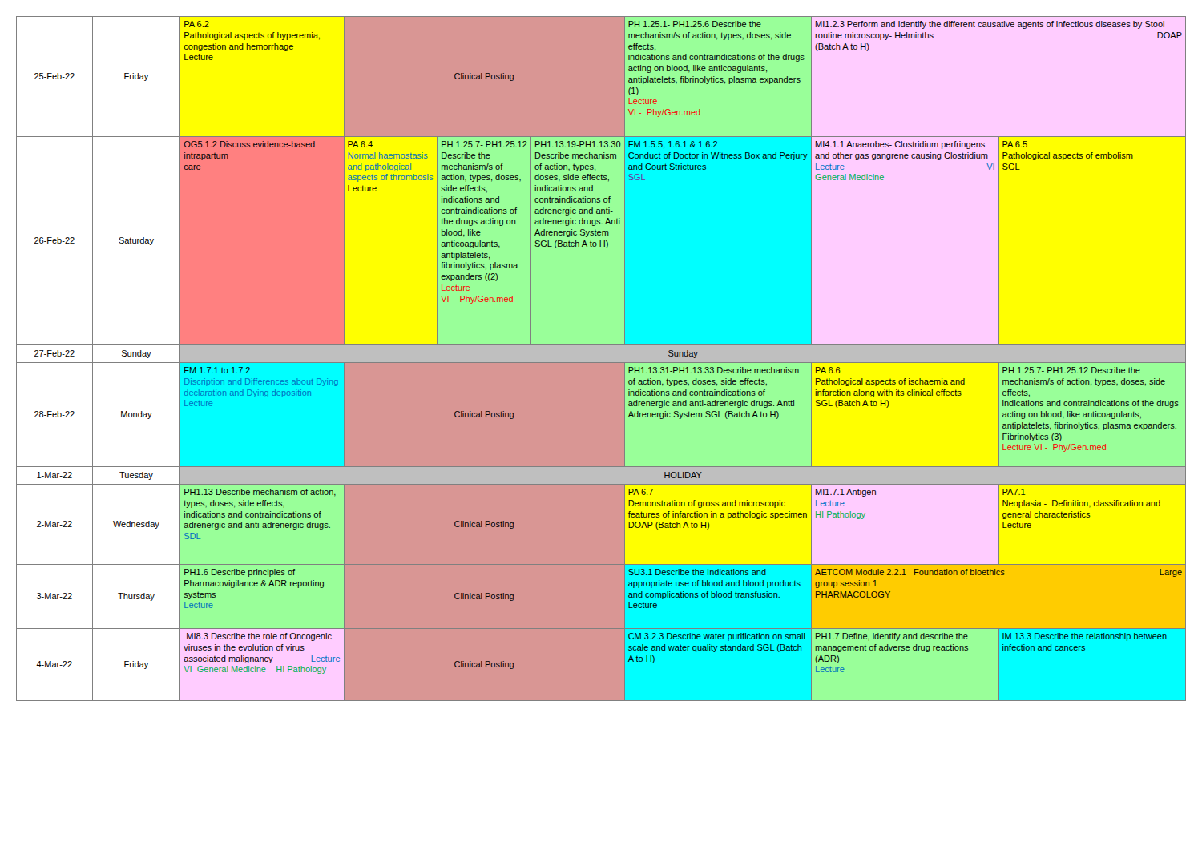| 25-Feb-22 | Friday | PA 6.2 Pathological aspects of hyperemia, congestion and hemorrhage Lecture | Clinical Posting | PH 1.25.1- PH1.25.6 Describe the mechanism/s of action, types, doses, side effects, indications and contraindications of the drugs acting on blood, like anticoagulants, antiplatelets, fibrinolytics, plasma expanders (1) Lecture VI - Phy/Gen.med | MI1.2.3 Perform and Identify the different causative agents of infectious diseases by Stool routine microscopy- Helminths DOAP (Batch A to H) |
| 26-Feb-22 | Saturday | OG5.1.2 Discuss evidence-based intrapartum care | PA 6.4 Normal haemostasis and pathological aspects of thrombosis Lecture | PH 1.25.7- PH1.25.12 Describe the mechanism/s of action, types, doses, side effects, indications and contraindications of the drugs acting on blood, like anticoagulants, antiplatelets, fibrinolytics, plasma expanders ((2) Lecture VI - Phy/Gen.med | PH1.13.19-PH1.13.30 Describe mechanism of action, types, doses, side effects, indications and contraindications of adrenergic and anti-adrenergic drugs. Anti Adrenergic System SGL (Batch A to H) | FM 1.5.5, 1.6.1 & 1.6.2 Conduct of Doctor in Witness Box and Perjury and Court Strictures SGL | MI4.1.1 Anaerobes- Clostridium perfringens and other gas gangrene causing Clostridium Lecture VI General Medicine | PA 6.5 Pathological aspects of embolism SGL |
| 27-Feb-22 | Sunday | Sunday |
| 28-Feb-22 | Monday | FM 1.7.1 to 1.7.2 Discription and Differences about Dying declaration and Dying deposition Lecture | Clinical Posting | PH1.13.31-PH1.13.33 Describe mechanism of action, types, doses, side effects, indications and contraindications of adrenergic and anti-adrenergic drugs. Antti Adrenergic System SGL (Batch A to H) | PA 6.6 Pathological aspects of ischaemia and infarction along with its clinical effects SGL (Batch A to H) | PH 1.25.7- PH1.25.12 Describe the mechanism/s of action, types, doses, side effects, indications and contraindications of the drugs acting on blood, like anticoagulants, antiplatelets, fibrinolytics, plasma expanders. Fibrinolytics (3) Lecture VI - Phy/Gen.med |
| 1-Mar-22 | Tuesday | HOLIDAY |
| 2-Mar-22 | Wednesday | PH1.13 Describe mechanism of action, types, doses, side effects, indications and contraindications of adrenergic and anti-adrenergic drugs. SDL | Clinical Posting | PA 6.7 Demonstration of gross and microscopic features of infarction in a pathologic specimen DOAP (Batch A to H) | MI1.7.1 Antigen Lecture HI Pathology | PA7.1 Neoplasia - Definition, classification and general characteristics Lecture |
| 3-Mar-22 | Thursday | PH1.6 Describe principles of Pharmacovigilance & ADR reporting systems Lecture | Clinical Posting | SU3.1 Describe the Indications and appropriate use of blood and blood products and complications of blood transfusion. Lecture | AETCOM Module 2.2.1 Foundation of bioethics Large group session 1 PHARMACOLOGY |
| 4-Mar-22 | Friday | MI8.3 Describe the role of Oncogenic viruses in the evolution of virus associated malignancy Lecture VI General Medicine HI Pathology | Clinical Posting | CM 3.2.3 Describe water purification on small scale and water quality standard SGL (Batch A to H) | PH1.7 Define, identify and describe the management of adverse drug reactions (ADR) Lecture | IM 13.3 Describe the relationship between infection and cancers |